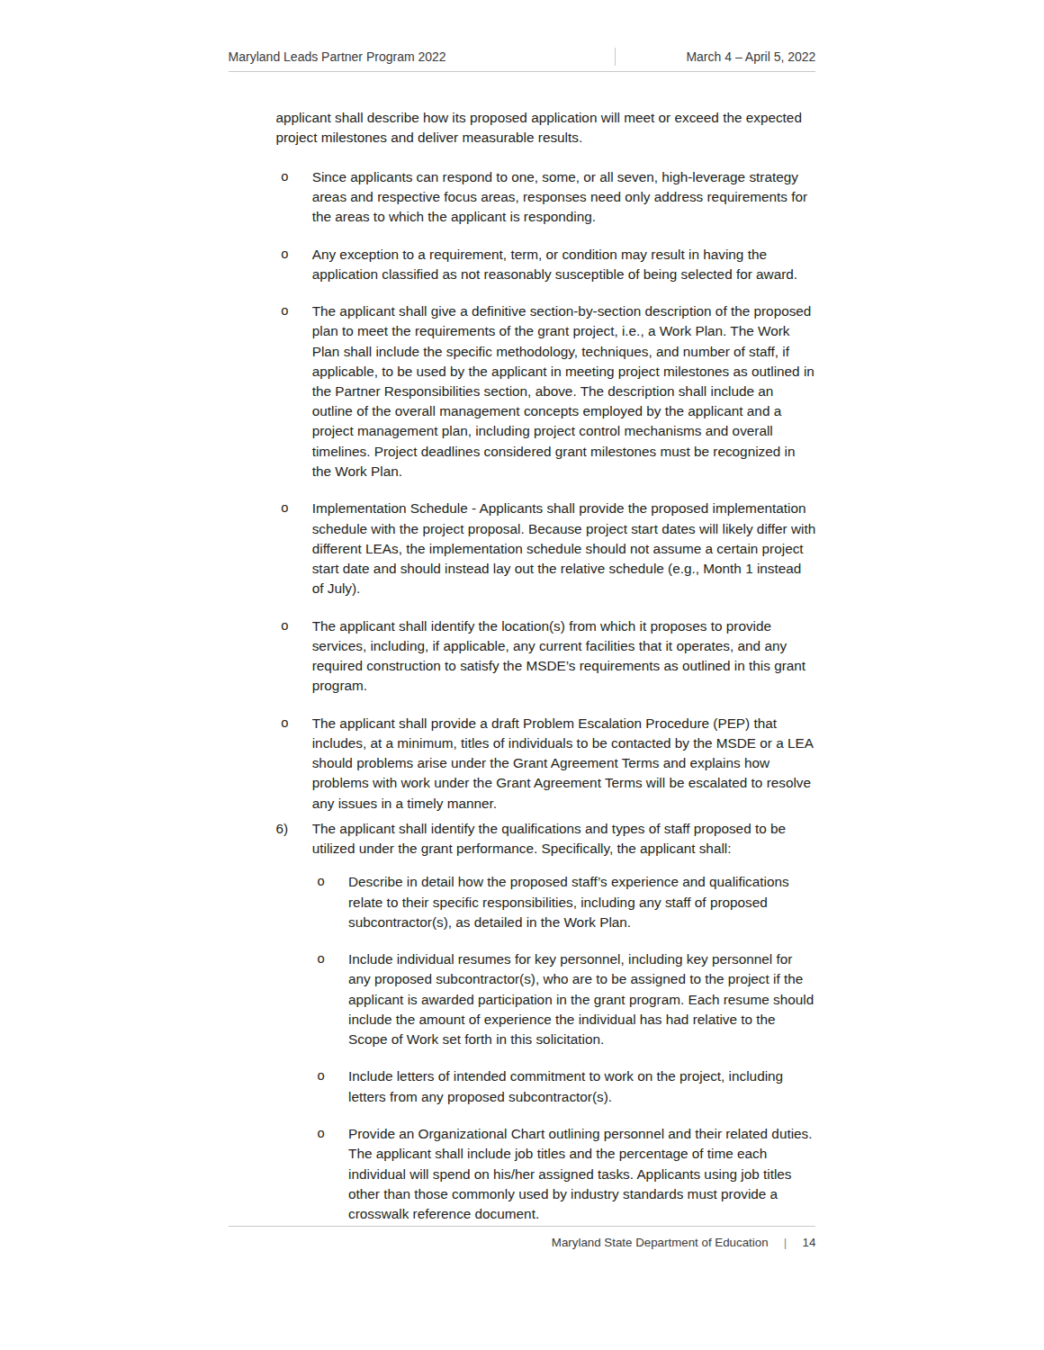Maryland Leads Partner Program 2022
March 4 – April 5, 2022
applicant shall describe how its proposed application will meet or exceed the expected project milestones and deliver measurable results.
o Since applicants can respond to one, some, or all seven, high-leverage strategy areas and respective focus areas, responses need only address requirements for the areas to which the applicant is responding.
o Any exception to a requirement, term, or condition may result in having the application classified as not reasonably susceptible of being selected for award.
o The applicant shall give a definitive section-by-section description of the proposed plan to meet the requirements of the grant project, i.e., a Work Plan. The Work Plan shall include the specific methodology, techniques, and number of staff, if applicable, to be used by the applicant in meeting project milestones as outlined in the Partner Responsibilities section, above. The description shall include an outline of the overall management concepts employed by the applicant and a project management plan, including project control mechanisms and overall timelines. Project deadlines considered grant milestones must be recognized in the Work Plan.
o Implementation Schedule - Applicants shall provide the proposed implementation schedule with the project proposal. Because project start dates will likely differ with different LEAs, the implementation schedule should not assume a certain project start date and should instead lay out the relative schedule (e.g., Month 1 instead of July).
o The applicant shall identify the location(s) from which it proposes to provide services, including, if applicable, any current facilities that it operates, and any required construction to satisfy the MSDE’s requirements as outlined in this grant program.
o The applicant shall provide a draft Problem Escalation Procedure (PEP) that includes, at a minimum, titles of individuals to be contacted by the MSDE or a LEA should problems arise under the Grant Agreement Terms and explains how problems with work under the Grant Agreement Terms will be escalated to resolve any issues in a timely manner.
6) The applicant shall identify the qualifications and types of staff proposed to be utilized under the grant performance. Specifically, the applicant shall:
o Describe in detail how the proposed staff’s experience and qualifications relate to their specific responsibilities, including any staff of proposed subcontractor(s), as detailed in the Work Plan.
o Include individual resumes for key personnel, including key personnel for any proposed subcontractor(s), who are to be assigned to the project if the applicant is awarded participation in the grant program. Each resume should include the amount of experience the individual has had relative to the Scope of Work set forth in this solicitation.
o Include letters of intended commitment to work on the project, including letters from any proposed subcontractor(s).
o Provide an Organizational Chart outlining personnel and their related duties. The applicant shall include job titles and the percentage of time each individual will spend on his/her assigned tasks. Applicants using job titles other than those commonly used by industry standards must provide a crosswalk reference document.
Maryland State Department of Education | 14